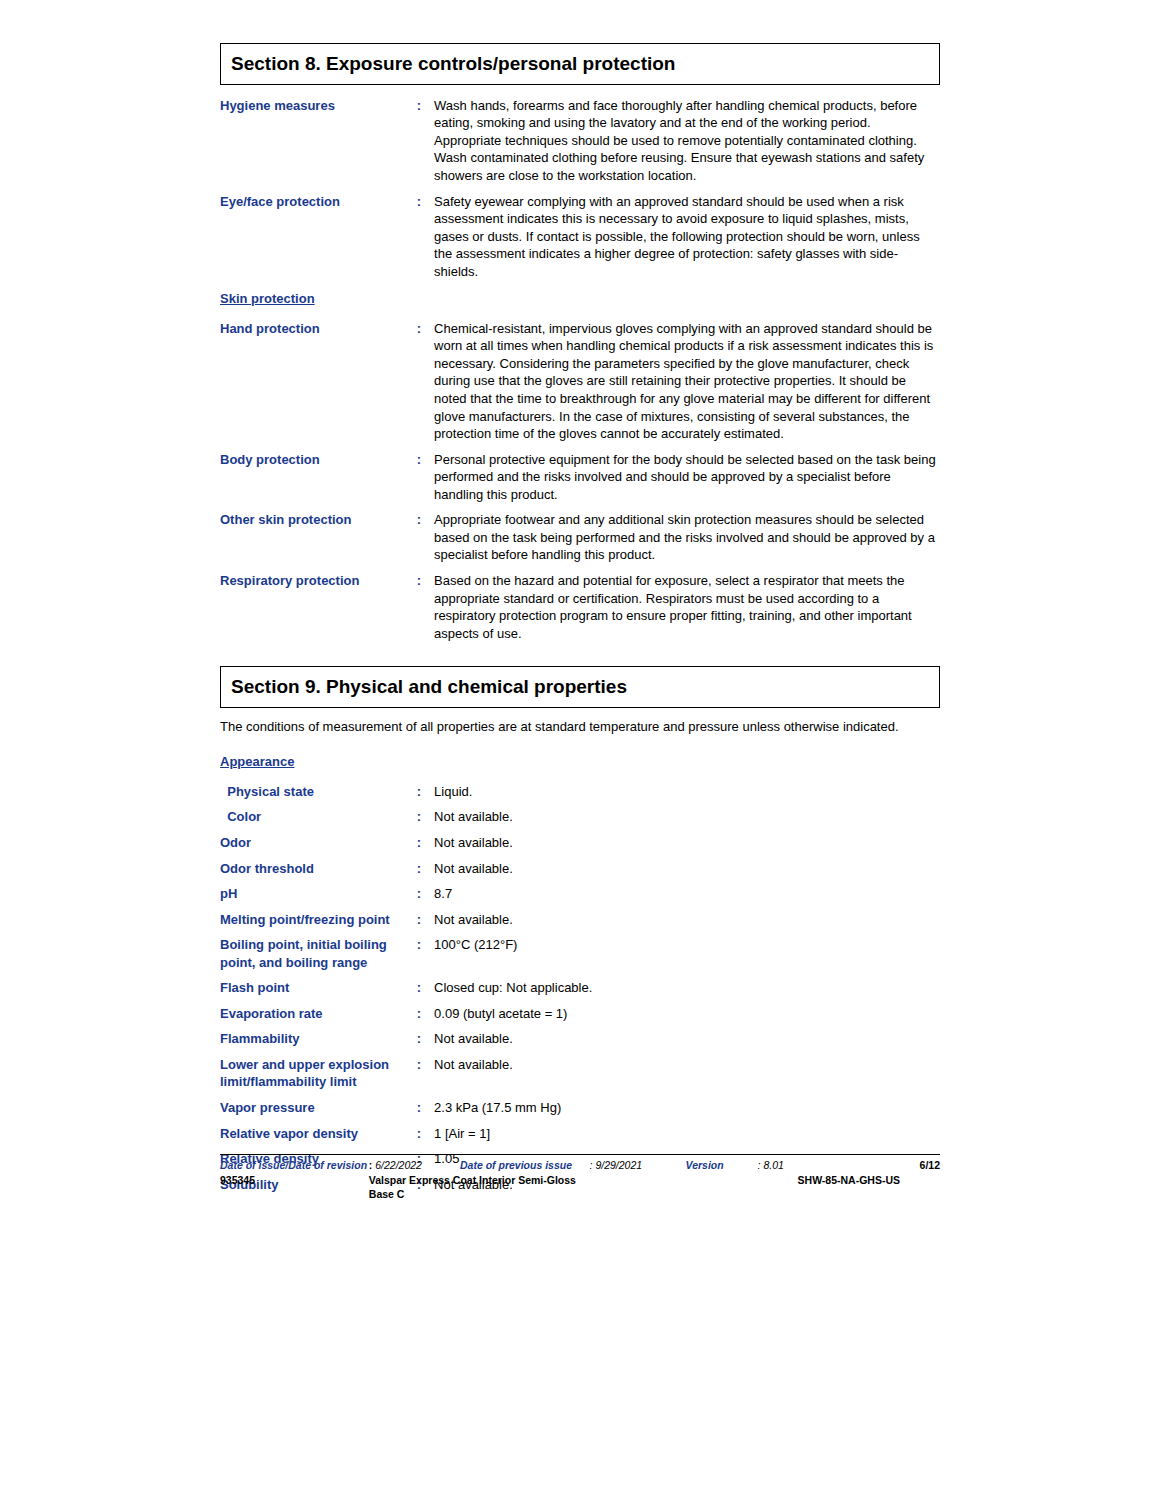Section 8. Exposure controls/personal protection
| Hygiene measures | : | Wash hands, forearms and face thoroughly after handling chemical products, before eating, smoking and using the lavatory and at the end of the working period. Appropriate techniques should be used to remove potentially contaminated clothing. Wash contaminated clothing before reusing. Ensure that eyewash stations and safety showers are close to the workstation location. |
| Eye/face protection | : | Safety eyewear complying with an approved standard should be used when a risk assessment indicates this is necessary to avoid exposure to liquid splashes, mists, gases or dusts. If contact is possible, the following protection should be worn, unless the assessment indicates a higher degree of protection: safety glasses with side-shields. |
| Skin protection |
| Hand protection | : | Chemical-resistant, impervious gloves complying with an approved standard should be worn at all times when handling chemical products if a risk assessment indicates this is necessary. Considering the parameters specified by the glove manufacturer, check during use that the gloves are still retaining their protective properties. It should be noted that the time to breakthrough for any glove material may be different for different glove manufacturers. In the case of mixtures, consisting of several substances, the protection time of the gloves cannot be accurately estimated. |
| Body protection | : | Personal protective equipment for the body should be selected based on the task being performed and the risks involved and should be approved by a specialist before handling this product. |
| Other skin protection | : | Appropriate footwear and any additional skin protection measures should be selected based on the task being performed and the risks involved and should be approved by a specialist before handling this product. |
| Respiratory protection | : | Based on the hazard and potential for exposure, select a respirator that meets the appropriate standard or certification. Respirators must be used according to a respiratory protection program to ensure proper fitting, training, and other important aspects of use. |
Section 9. Physical and chemical properties
The conditions of measurement of all properties are at standard temperature and pressure unless otherwise indicated.
| Appearance |
| Physical state | : | Liquid. |
| Color | : | Not available. |
| Odor | : | Not available. |
| Odor threshold | : | Not available. |
| pH | : | 8.7 |
| Melting point/freezing point | : | Not available. |
| Boiling point, initial boiling point, and boiling range | : | 100°C (212°F) |
| Flash point | : | Closed cup: Not applicable. |
| Evaporation rate | : | 0.09 (butyl acetate = 1) |
| Flammability | : | Not available. |
| Lower and upper explosion limit/flammability limit | : | Not available. |
| Vapor pressure | : | 2.3 kPa (17.5 mm Hg) |
| Relative vapor density | : | 1 [Air = 1] |
| Relative density | : | 1.05 |
| Solubility | : | Not available. |
| Date of issue/Date of revision | : 6/22/2022 | Date of previous issue | : 9/29/2021 | Version | : 8.01 | 6/12 |
| 935345 | Valspar Express Coat Interior Semi-Gloss Base C | SHW-85-NA-GHS-US |